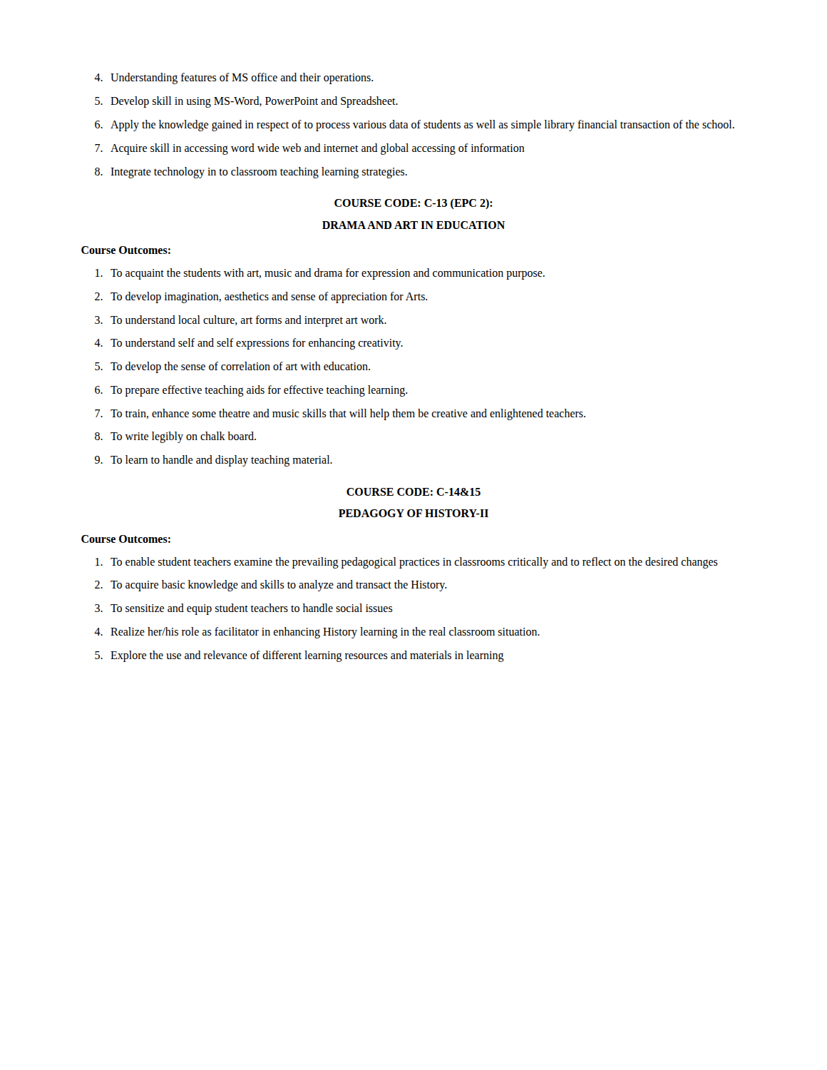Understanding features of MS office and their operations.
Develop skill in using MS-Word, PowerPoint and Spreadsheet.
Apply the knowledge gained in respect of to process various data of students as well as simple library financial transaction of the school.
Acquire skill in accessing word wide web and internet and global accessing of information
Integrate technology in to classroom teaching learning strategies.
COURSE CODE: C-13 (EPC 2):
DRAMA AND ART IN EDUCATION
Course Outcomes:
To acquaint the students with art, music and drama for expression and communication purpose.
To develop imagination, aesthetics and sense of appreciation for Arts.
To understand local culture, art forms and interpret art work.
To understand self and self expressions for enhancing creativity.
To develop the sense of correlation of art with education.
To prepare effective teaching aids for effective teaching learning.
To train, enhance some theatre and music skills that will help them be creative and enlightened teachers.
To write legibly on chalk board.
To learn to handle and display teaching material.
COURSE CODE: C-14&15
PEDAGOGY OF HISTORY-II
Course Outcomes:
To enable student teachers examine the prevailing pedagogical practices in classrooms critically and to reflect on the desired changes
To acquire basic knowledge and skills to analyze and transact the History.
To sensitize and equip student teachers to handle social issues
Realize her/his role as facilitator in enhancing History learning in the real classroom situation.
Explore the use and relevance of different learning resources and materials in learning